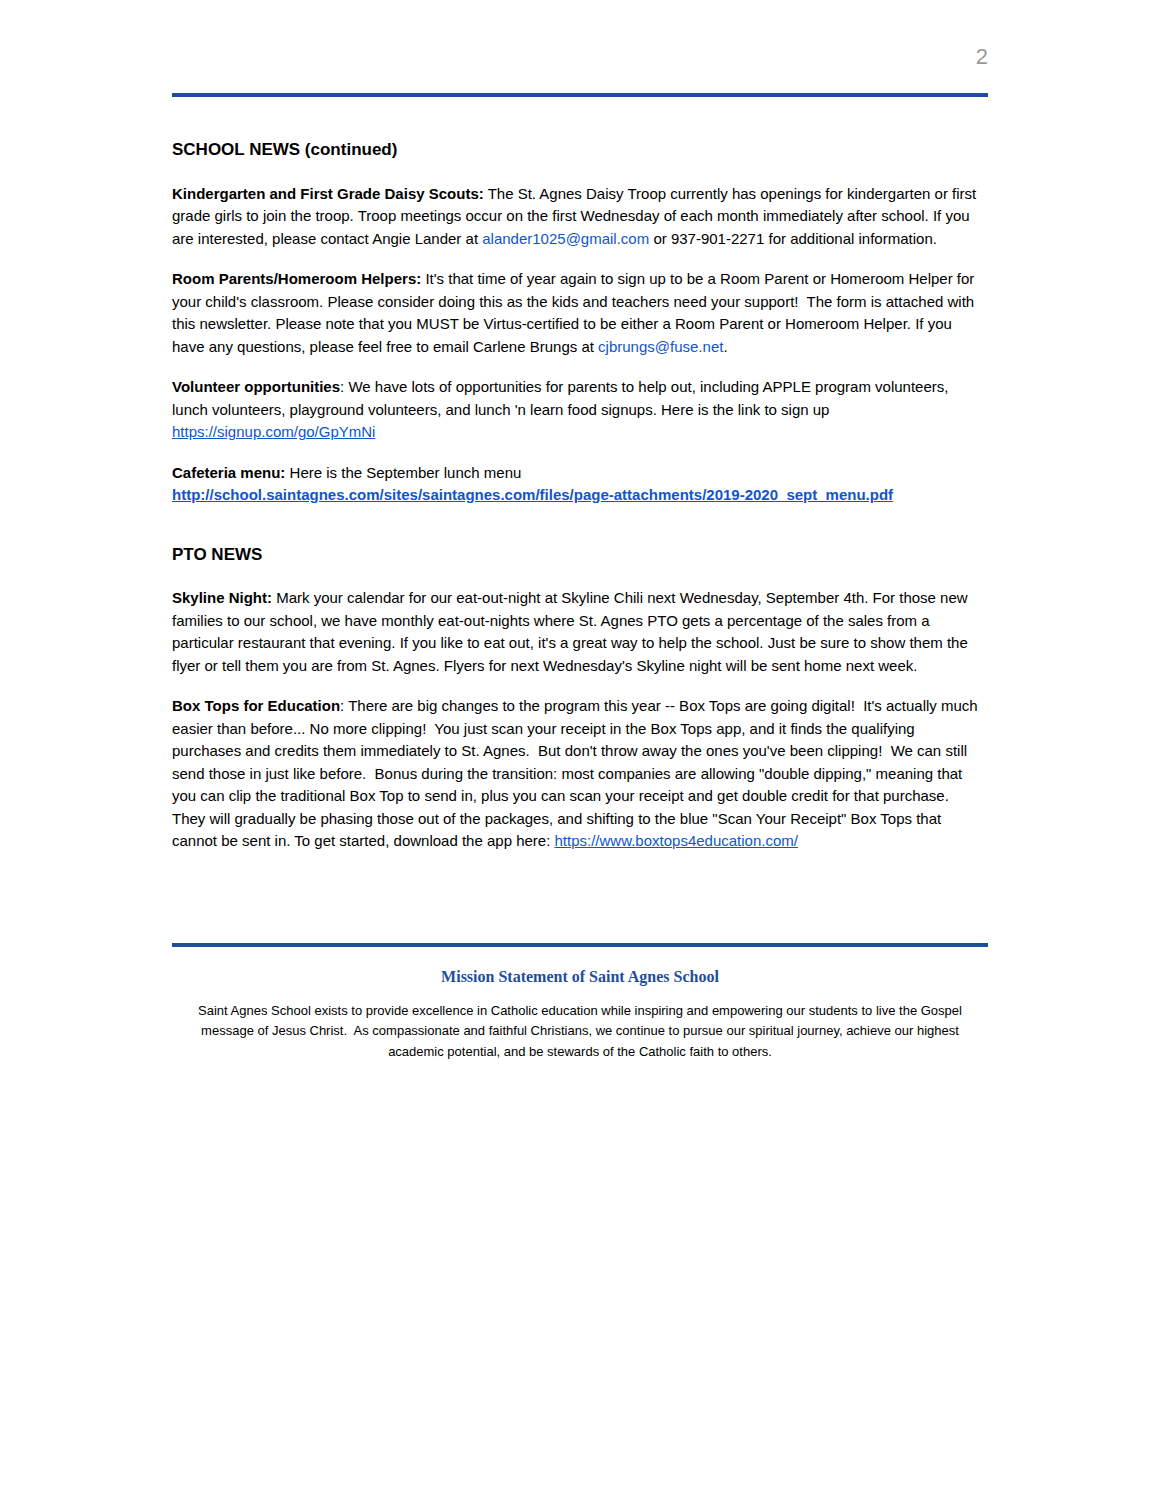2
SCHOOL NEWS (continued)
Kindergarten and First Grade Daisy Scouts: The St. Agnes Daisy Troop currently has openings for kindergarten or first grade girls to join the troop. Troop meetings occur on the first Wednesday of each month immediately after school. If you are interested, please contact Angie Lander at alander1025@gmail.com or 937-901-2271 for additional information.
Room Parents/Homeroom Helpers: It's that time of year again to sign up to be a Room Parent or Homeroom Helper for your child's classroom. Please consider doing this as the kids and teachers need your support! The form is attached with this newsletter. Please note that you MUST be Virtus-certified to be either a Room Parent or Homeroom Helper. If you have any questions, please feel free to email Carlene Brungs at cjbrungs@fuse.net.
Volunteer opportunities: We have lots of opportunities for parents to help out, including APPLE program volunteers, lunch volunteers, playground volunteers, and lunch 'n learn food signups. Here is the link to sign up https://signup.com/go/GpYmNi
Cafeteria menu: Here is the September lunch menu
http://school.saintagnes.com/sites/saintagnes.com/files/page-attachments/2019-2020_sept_menu.pdf
PTO NEWS
Skyline Night: Mark your calendar for our eat-out-night at Skyline Chili next Wednesday, September 4th. For those new families to our school, we have monthly eat-out-nights where St. Agnes PTO gets a percentage of the sales from a particular restaurant that evening. If you like to eat out, it's a great way to help the school. Just be sure to show them the flyer or tell them you are from St. Agnes. Flyers for next Wednesday's Skyline night will be sent home next week.
Box Tops for Education: There are big changes to the program this year -- Box Tops are going digital! It's actually much easier than before... No more clipping! You just scan your receipt in the Box Tops app, and it finds the qualifying purchases and credits them immediately to St. Agnes. But don't throw away the ones you've been clipping! We can still send those in just like before. Bonus during the transition: most companies are allowing "double dipping," meaning that you can clip the traditional Box Top to send in, plus you can scan your receipt and get double credit for that purchase. They will gradually be phasing those out of the packages, and shifting to the blue "Scan Your Receipt" Box Tops that cannot be sent in. To get started, download the app here: https://www.boxtops4education.com/
Mission Statement of Saint Agnes School
Saint Agnes School exists to provide excellence in Catholic education while inspiring and empowering our students to live the Gospel message of Jesus Christ. As compassionate and faithful Christians, we continue to pursue our spiritual journey, achieve our highest academic potential, and be stewards of the Catholic faith to others.